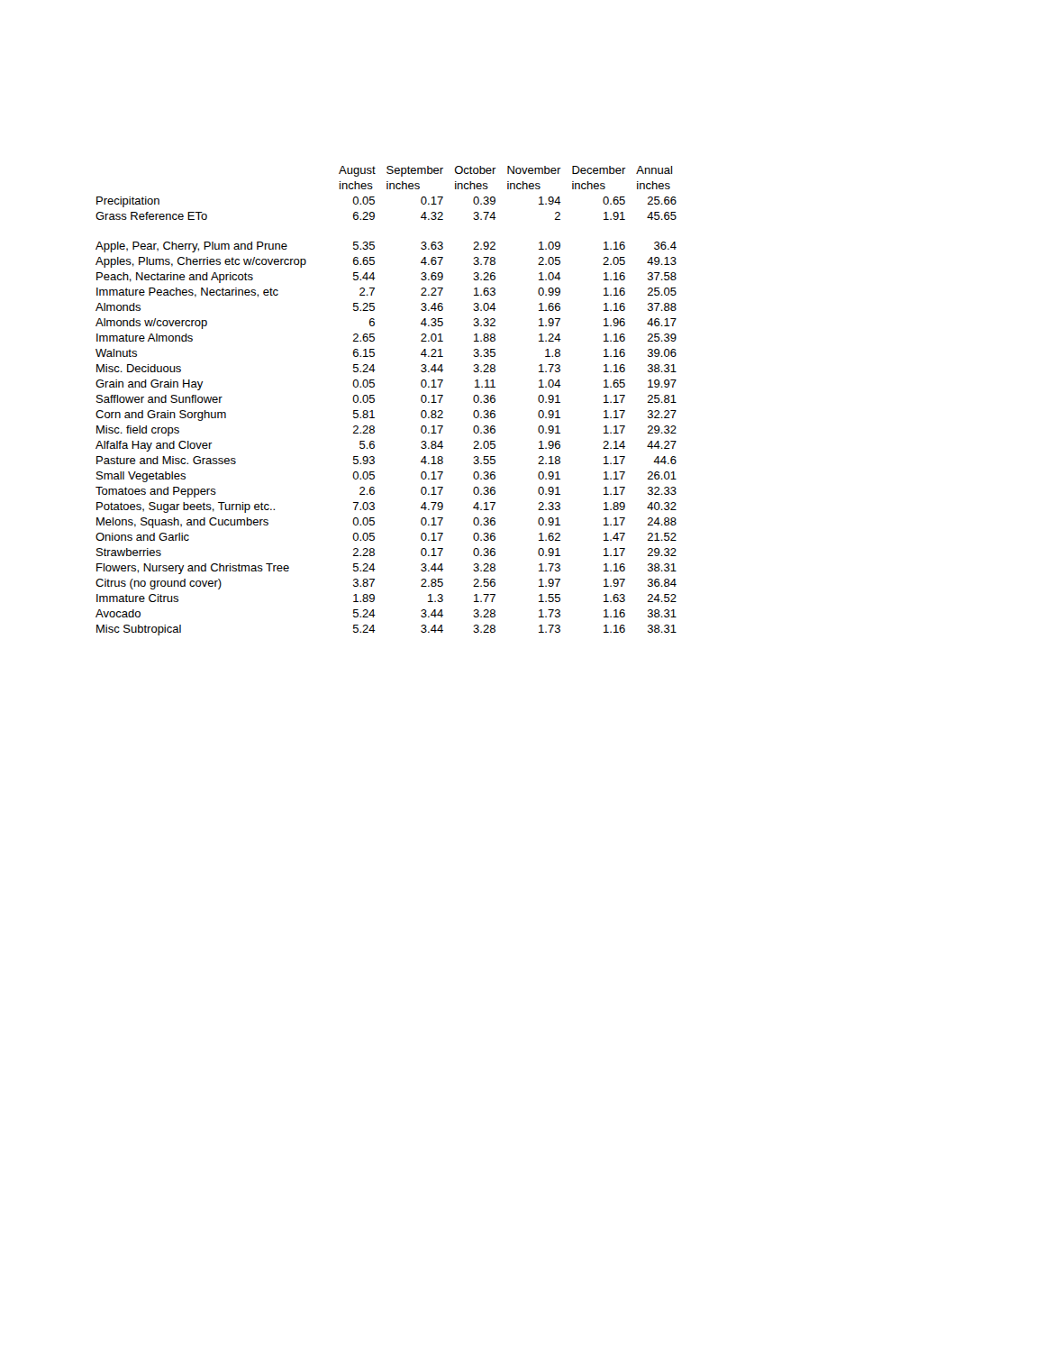| | August | September | October | November | December | Annual |
| --- | --- | --- | --- | --- | --- | --- |
| | inches | inches | inches | inches | inches | inches |
| Precipitation | 0.05 | 0.17 | 0.39 | 1.94 | 0.65 | 25.66 |
| Grass Reference ETo | 6.29 | 4.32 | 3.74 | 2 | 1.91 | 45.65 |
| Apple, Pear, Cherry, Plum and Prune | 5.35 | 3.63 | 2.92 | 1.09 | 1.16 | 36.4 |
| Apples, Plums, Cherries etc w/covercrop | 6.65 | 4.67 | 3.78 | 2.05 | 2.05 | 49.13 |
| Peach, Nectarine and Apricots | 5.44 | 3.69 | 3.26 | 1.04 | 1.16 | 37.58 |
| Immature Peaches, Nectarines, etc | 2.7 | 2.27 | 1.63 | 0.99 | 1.16 | 25.05 |
| Almonds | 5.25 | 3.46 | 3.04 | 1.66 | 1.16 | 37.88 |
| Almonds w/covercrop | 6 | 4.35 | 3.32 | 1.97 | 1.96 | 46.17 |
| Immature Almonds | 2.65 | 2.01 | 1.88 | 1.24 | 1.16 | 25.39 |
| Walnuts | 6.15 | 4.21 | 3.35 | 1.8 | 1.16 | 39.06 |
| Misc. Deciduous | 5.24 | 3.44 | 3.28 | 1.73 | 1.16 | 38.31 |
| Grain and Grain Hay | 0.05 | 0.17 | 1.11 | 1.04 | 1.65 | 19.97 |
| Safflower and Sunflower | 0.05 | 0.17 | 0.36 | 0.91 | 1.17 | 25.81 |
| Corn and Grain Sorghum | 5.81 | 0.82 | 0.36 | 0.91 | 1.17 | 32.27 |
| Misc. field crops | 2.28 | 0.17 | 0.36 | 0.91 | 1.17 | 29.32 |
| Alfalfa Hay and Clover | 5.6 | 3.84 | 2.05 | 1.96 | 2.14 | 44.27 |
| Pasture and Misc. Grasses | 5.93 | 4.18 | 3.55 | 2.18 | 1.17 | 44.6 |
| Small Vegetables | 0.05 | 0.17 | 0.36 | 0.91 | 1.17 | 26.01 |
| Tomatoes and Peppers | 2.6 | 0.17 | 0.36 | 0.91 | 1.17 | 32.33 |
| Potatoes, Sugar beets, Turnip etc.. | 7.03 | 4.79 | 4.17 | 2.33 | 1.89 | 40.32 |
| Melons, Squash, and Cucumbers | 0.05 | 0.17 | 0.36 | 0.91 | 1.17 | 24.88 |
| Onions and Garlic | 0.05 | 0.17 | 0.36 | 1.62 | 1.47 | 21.52 |
| Strawberries | 2.28 | 0.17 | 0.36 | 0.91 | 1.17 | 29.32 |
| Flowers, Nursery and Christmas Tree | 5.24 | 3.44 | 3.28 | 1.73 | 1.16 | 38.31 |
| Citrus (no ground cover) | 3.87 | 2.85 | 2.56 | 1.97 | 1.97 | 36.84 |
| Immature Citrus | 1.89 | 1.3 | 1.77 | 1.55 | 1.63 | 24.52 |
| Avocado | 5.24 | 3.44 | 3.28 | 1.73 | 1.16 | 38.31 |
| Misc Subtropical | 5.24 | 3.44 | 3.28 | 1.73 | 1.16 | 38.31 |